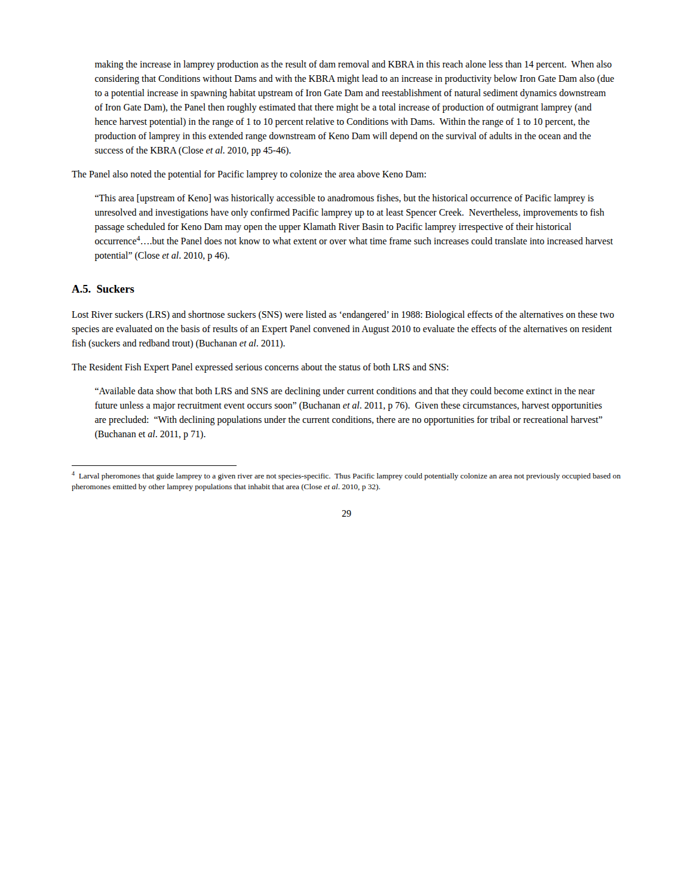making the increase in lamprey production as the result of dam removal and KBRA in this reach alone less than 14 percent. When also considering that Conditions without Dams and with the KBRA might lead to an increase in productivity below Iron Gate Dam also (due to a potential increase in spawning habitat upstream of Iron Gate Dam and reestablishment of natural sediment dynamics downstream of Iron Gate Dam), the Panel then roughly estimated that there might be a total increase of production of outmigrant lamprey (and hence harvest potential) in the range of 1 to 10 percent relative to Conditions with Dams. Within the range of 1 to 10 percent, the production of lamprey in this extended range downstream of Keno Dam will depend on the survival of adults in the ocean and the success of the KBRA (Close et al. 2010, pp 45-46).
The Panel also noted the potential for Pacific lamprey to colonize the area above Keno Dam:
“This area [upstream of Keno] was historically accessible to anadromous fishes, but the historical occurrence of Pacific lamprey is unresolved and investigations have only confirmed Pacific lamprey up to at least Spencer Creek. Nevertheless, improvements to fish passage scheduled for Keno Dam may open the upper Klamath River Basin to Pacific lamprey irrespective of their historical occurrence4….but the Panel does not know to what extent or over what time frame such increases could translate into increased harvest potential” (Close et al. 2010, p 46).
A.5. Suckers
Lost River suckers (LRS) and shortnose suckers (SNS) were listed as ‘endangered’ in 1988: Biological effects of the alternatives on these two species are evaluated on the basis of results of an Expert Panel convened in August 2010 to evaluate the effects of the alternatives on resident fish (suckers and redband trout) (Buchanan et al. 2011).
The Resident Fish Expert Panel expressed serious concerns about the status of both LRS and SNS:
“Available data show that both LRS and SNS are declining under current conditions and that they could become extinct in the near future unless a major recruitment event occurs soon” (Buchanan et al. 2011, p 76). Given these circumstances, harvest opportunities are precluded: “With declining populations under the current conditions, there are no opportunities for tribal or recreational harvest” (Buchanan et al. 2011, p 71).
4 Larval pheromones that guide lamprey to a given river are not species-specific. Thus Pacific lamprey could potentially colonize an area not previously occupied based on pheromones emitted by other lamprey populations that inhabit that area (Close et al. 2010, p 32).
29